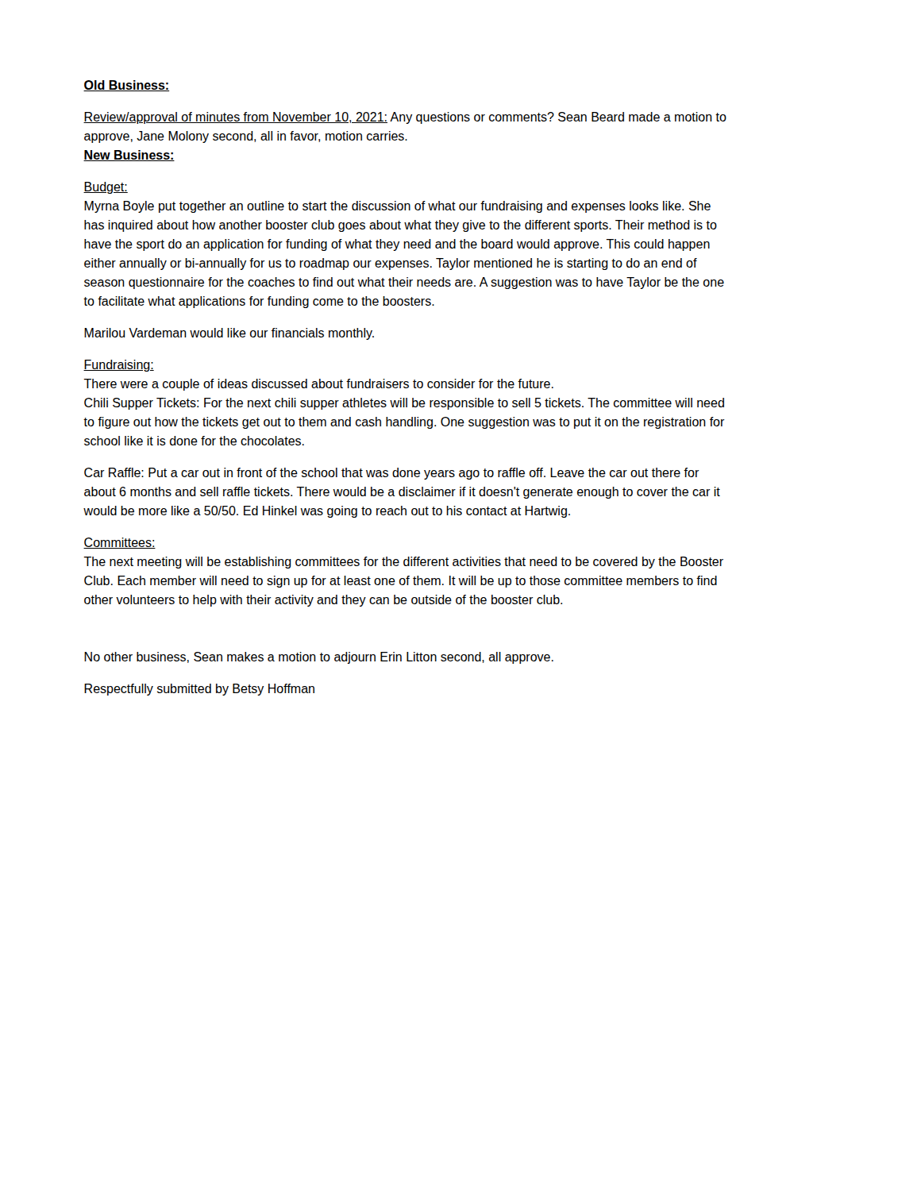Old Business:
Review/approval of minutes from November 10, 2021: Any questions or comments? Sean Beard made a motion to approve, Jane Molony second, all in favor, motion carries.
New Business:
Budget:
Myrna Boyle put together an outline to start the discussion of what our fundraising and expenses looks like. She has inquired about how another booster club goes about what they give to the different sports. Their method is to have the sport do an application for funding of what they need and the board would approve. This could happen either annually or bi-annually for us to roadmap our expenses. Taylor mentioned he is starting to do an end of season questionnaire for the coaches to find out what their needs are. A suggestion was to have Taylor be the one to facilitate what applications for funding come to the boosters.
Marilou Vardeman would like our financials monthly.
Fundraising:
There were a couple of ideas discussed about fundraisers to consider for the future.
Chili Supper Tickets: For the next chili supper athletes will be responsible to sell 5 tickets. The committee will need to figure out how the tickets get out to them and cash handling. One suggestion was to put it on the registration for school like it is done for the chocolates.
Car Raffle: Put a car out in front of the school that was done years ago to raffle off. Leave the car out there for about 6 months and sell raffle tickets. There would be a disclaimer if it doesn't generate enough to cover the car it would be more like a 50/50. Ed Hinkel was going to reach out to his contact at Hartwig.
Committees:
The next meeting will be establishing committees for the different activities that need to be covered by the Booster Club. Each member will need to sign up for at least one of them. It will be up to those committee members to find other volunteers to help with their activity and they can be outside of the booster club.
No other business, Sean makes a motion to adjourn Erin Litton second, all approve.
Respectfully submitted by Betsy Hoffman